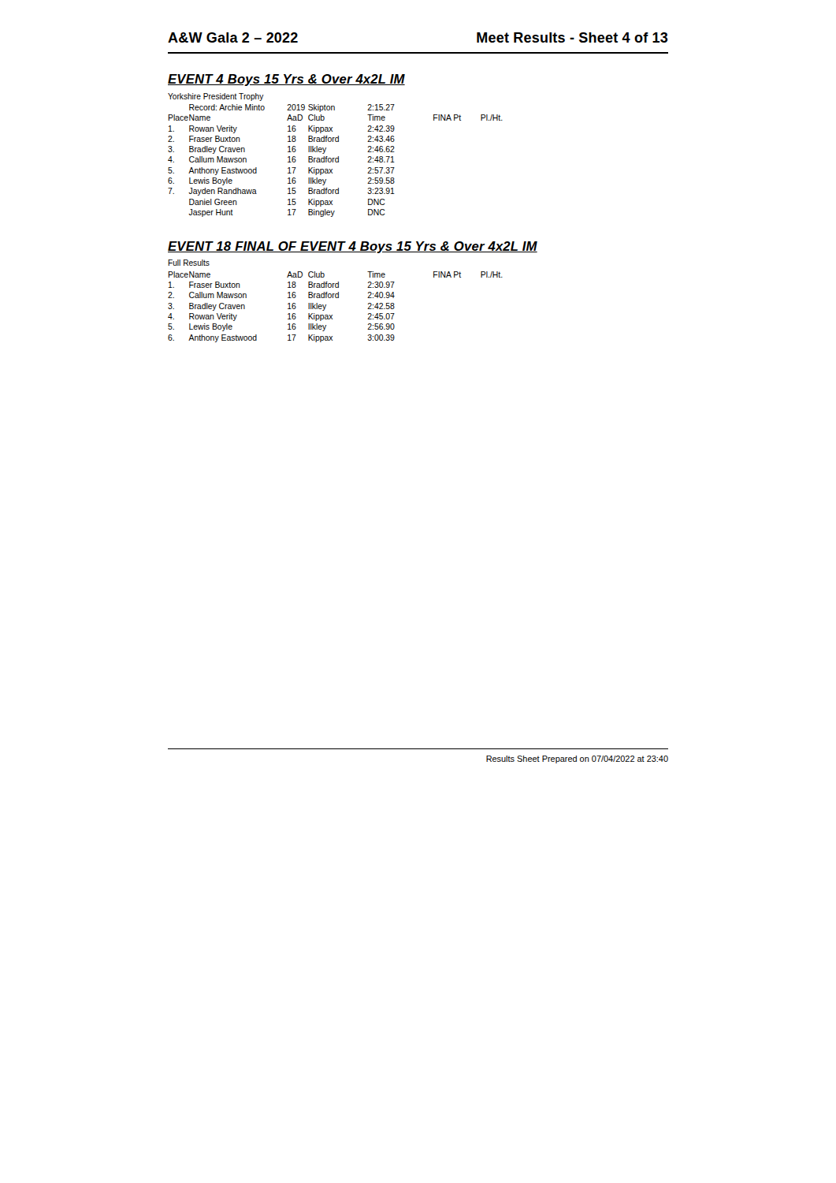A&W Gala 2 – 2022
Meet Results - Sheet 4 of 13
EVENT 4 Boys 15 Yrs & Over 4x2L IM
Yorkshire President Trophy
| | Record: Archie Minto | 2019 | Skipton | 2:15.27 | | |
| Place | Name | AaD | Club | Time | FINA Pt | Pl./Ht. |
| 1. | Rowan Verity | 16 | Kippax | 2:42.39 | | |
| 2. | Fraser Buxton | 18 | Bradford | 2:43.46 | | |
| 3. | Bradley Craven | 16 | Ilkley | 2:46.62 | | |
| 4. | Callum Mawson | 16 | Bradford | 2:48.71 | | |
| 5. | Anthony Eastwood | 17 | Kippax | 2:57.37 | | |
| 6. | Lewis Boyle | 16 | Ilkley | 2:59.58 | | |
| 7. | Jayden Randhawa | 15 | Bradford | 3:23.91 | | |
| | Daniel Green | 15 | Kippax | DNC | | |
| | Jasper Hunt | 17 | Bingley | DNC | | |
EVENT 18 FINAL OF EVENT 4 Boys 15 Yrs & Over 4x2L IM
Full Results
| Place | Name | AaD | Club | Time | FINA Pt | Pl./Ht. |
| 1. | Fraser Buxton | 18 | Bradford | 2:30.97 | | |
| 2. | Callum Mawson | 16 | Bradford | 2:40.94 | | |
| 3. | Bradley Craven | 16 | Ilkley | 2:42.58 | | |
| 4. | Rowan Verity | 16 | Kippax | 2:45.07 | | |
| 5. | Lewis Boyle | 16 | Ilkley | 2:56.90 | | |
| 6. | Anthony Eastwood | 17 | Kippax | 3:00.39 | | |
Results Sheet Prepared on 07/04/2022 at 23:40